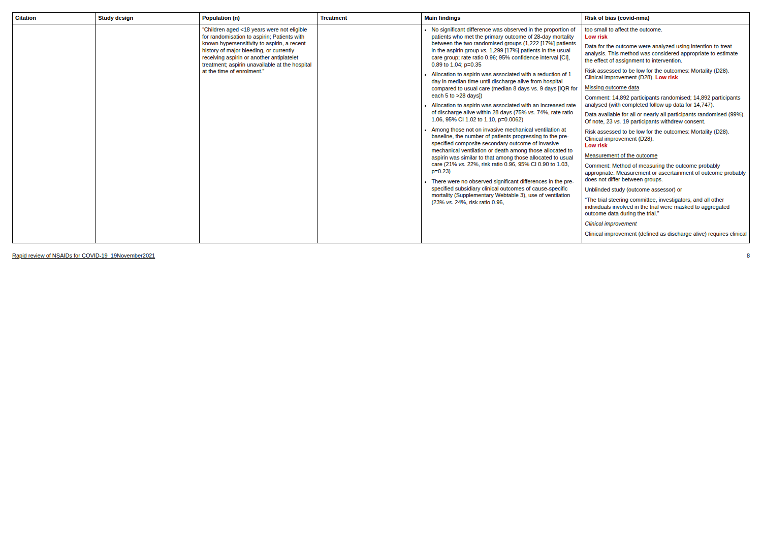| Citation | Study design | Population (n) | Treatment | Main findings | Risk of bias (covid-nma) |
| --- | --- | --- | --- | --- | --- |
| | | “Children aged <18 years were not eligible for randomisation to aspirin; Patients with known hypersensitivity to aspirin, a recent history of major bleeding, or currently receiving aspirin or another antiplatelet treatment; aspirin unavailable at the hospital at the time of enrolment.” | | No significant difference was observed in the proportion of patients who met the primary outcome of 28-day mortality between the two randomised groups (1,222 [17%] patients in the aspirin group vs. 1,299 [17%] patients in the usual care group; rate ratio 0.96; 95% confidence interval [CI], 0.89 to 1.04; p=0.35 Allocation to aspirin was associated with a reduction of 1 day in median time until discharge alive from hospital compared to usual care (median 8 days vs. 9 days [IQR for each 5 to >28 days]) Allocation to aspirin was associated with an increased rate of discharge alive within 28 days (75% vs. 74%, rate ratio 1.06, 95% CI 1.02 to 1.10, p=0.0062) Among those not on invasive mechanical ventilation at baseline, the number of patients progressing to the pre-specified composite secondary outcome of invasive mechanical ventilation or death among those allocated to aspirin was similar to that among those allocated to usual care (21% vs. 22%, risk ratio 0.96, 95% CI 0.90 to 1.03, p=0.23) There were no observed significant differences in the pre-specified subsidiary clinical outcomes of cause-specific mortality (Supplementary Webtable 3), use of ventilation (23% vs. 24%, risk ratio 0.96, | too small to affect the outcome. Low risk Data for the outcome were analyzed using intention-to-treat analysis. This method was considered appropriate to estimate the effect of assignment to intervention. Risk assessed to be low for the outcomes: Mortality (D28). Clinical improvement (D28). Low risk Missing outcome data Comment: 14,892 participants randomised; 14,892 participants analysed (with completed follow up data for 14,747). Data available for all or nearly all participants randomised (99%). Of note, 23 vs. 19 participants withdrew consent. Risk assessed to be low for the outcomes: Mortality (D28). Clinical improvement (D28). Low risk Measurement of the outcome Comment: Method of measuring the outcome probably appropriate. Measurement or ascertainment of outcome probably does not differ between groups. Unblinded study (outcome assessor) or “The trial steering committee, investigators, and all other individuals involved in the trial were masked to aggregated outcome data during the trial.” Clinical improvement Clinical improvement (defined as discharge alive) requires clinical |
Rapid review of NSAIDs for COVID-19_19November2021 8